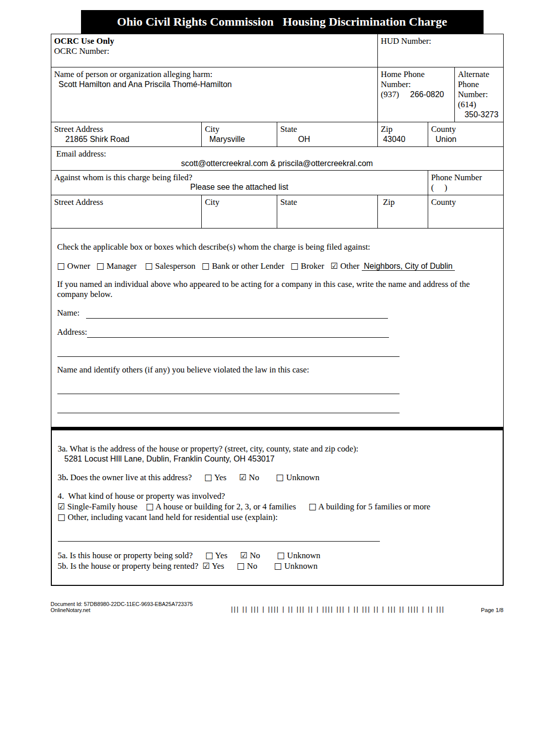Ohio Civil Rights Commission Housing Discrimination Charge
| OCRC Use Only OCRC Number: | HUD Number: |
| Name of person or organization alleging harm: Scott Hamilton and Ana Priscila Thomé-Hamilton | Home Phone Number: (937) 266-0820 | Alternate Phone Number: (614) 350-3273 |
| Street Address 21865 Shirk Road | City Marysville | State OH | Zip 43040 | County Union |
| Email address: scott@ottercreekral.com & priscila@ottercreekral.com |
| Against whom is this charge being filed? Please see the attached list | Phone Number ( ) |
| Street Address | City | State | Zip | County |
Check the applicable box or boxes which describe(s) whom the charge is being filed against:
□ Owner □ Manager □ Salesperson □ Bank or other Lender □ Broker ☑ Other Neighbors, City of Dublin
If you named an individual above who appeared to be acting for a company in this case, write the name and address of the company below.
Name:
Address:
Name and identify others (if any) you believe violated the law in this case:
3a. What is the address of the house or property? (street, city, county, state and zip code):
5281 Locust HIll Lane, Dublin, Franklin County, OH 453017
3b. Does the owner live at this address? □ Yes ☑ No □ Unknown
4. What kind of house or property was involved?
☑ Single-Family house □ A house or building for 2, 3, or 4 families □ A building for 5 families or more
□ Other, including vacant land held for residential use (explain):
5a. Is this house or property being sold? □ Yes ☑ No □ Unknown
5b. Is the house or property being rented? ☑ Yes □ No □ Unknown
Document Id: 57DB8980-22DC-11EC-9693-EBA25A723375
OnlineNotary.net
||| || ||| | |||| | || ||| || | |||| ||| | || ||| || | ||| || |||| | || |||
Page 1/8